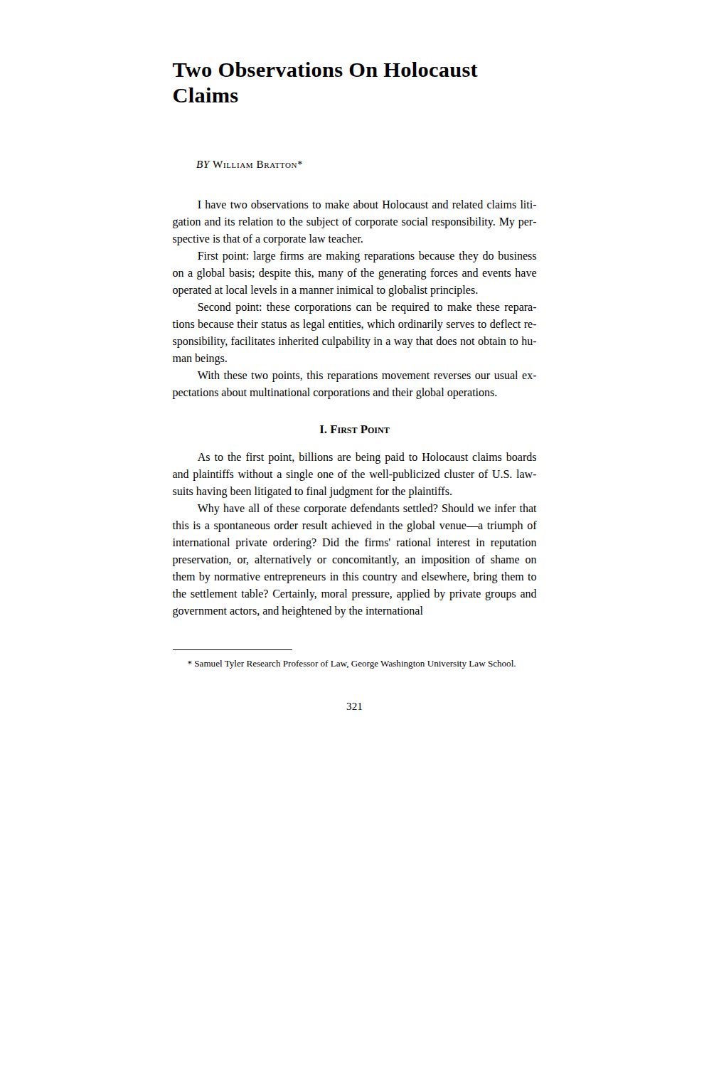Two Observations On Holocaust Claims
BY WILLIAM BRATTON*
I have two observations to make about Holocaust and related claims litigation and its relation to the subject of corporate social responsibility. My perspective is that of a corporate law teacher.
First point: large firms are making reparations because they do business on a global basis; despite this, many of the generating forces and events have operated at local levels in a manner inimical to globalist principles.
Second point: these corporations can be required to make these reparations because their status as legal entities, which ordinarily serves to deflect responsibility, facilitates inherited culpability in a way that does not obtain to human beings.
With these two points, this reparations movement reverses our usual expectations about multinational corporations and their global operations.
I. First Point
As to the first point, billions are being paid to Holocaust claims boards and plaintiffs without a single one of the well-publicized cluster of U.S. lawsuits having been litigated to final judgment for the plaintiffs.
Why have all of these corporate defendants settled? Should we infer that this is a spontaneous order result achieved in the global venue—a triumph of international private ordering? Did the firms' rational interest in reputation preservation, or, alternatively or concomitantly, an imposition of shame on them by normative entrepreneurs in this country and elsewhere, bring them to the settlement table? Certainly, moral pressure, applied by private groups and government actors, and heightened by the international
* Samuel Tyler Research Professor of Law, George Washington University Law School.
321